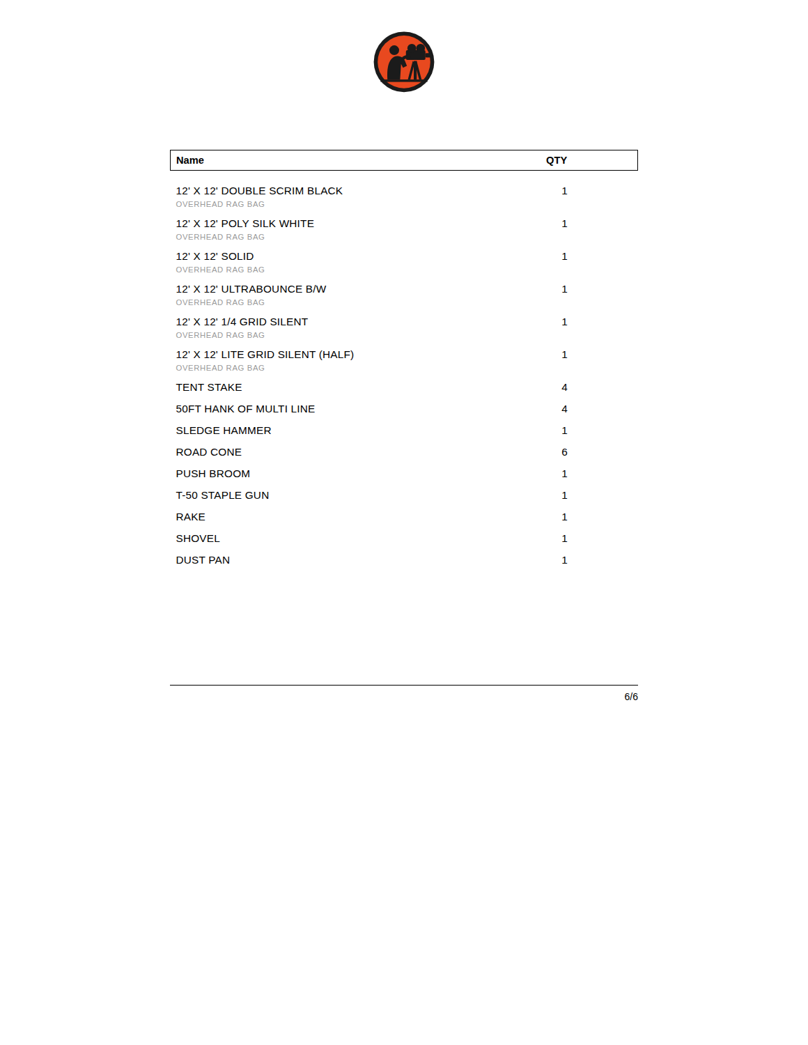| Name | QTY |
| --- | --- |
| 12' X 12' DOUBLE SCRIM BLACK | 1 |
| OVERHEAD RAG BAG | |
| 12' X 12' POLY SILK WHITE | 1 |
| OVERHEAD RAG BAG | |
| 12' X 12' SOLID | 1 |
| OVERHEAD RAG BAG | |
| 12' X 12' ULTRABOUNCE B/W | 1 |
| OVERHEAD RAG BAG | |
| 12' X 12' 1/4 GRID SILENT | 1 |
| OVERHEAD RAG BAG | |
| 12' X 12' LITE GRID SILENT (HALF) | 1 |
| OVERHEAD RAG BAG | |
| TENT STAKE | 4 |
| 50FT HANK OF MULTI LINE | 4 |
| SLEDGE HAMMER | 1 |
| ROAD CONE | 6 |
| PUSH BROOM | 1 |
| T-50 STAPLE GUN | 1 |
| RAKE | 1 |
| SHOVEL | 1 |
| DUST PAN | 1 |
6/6